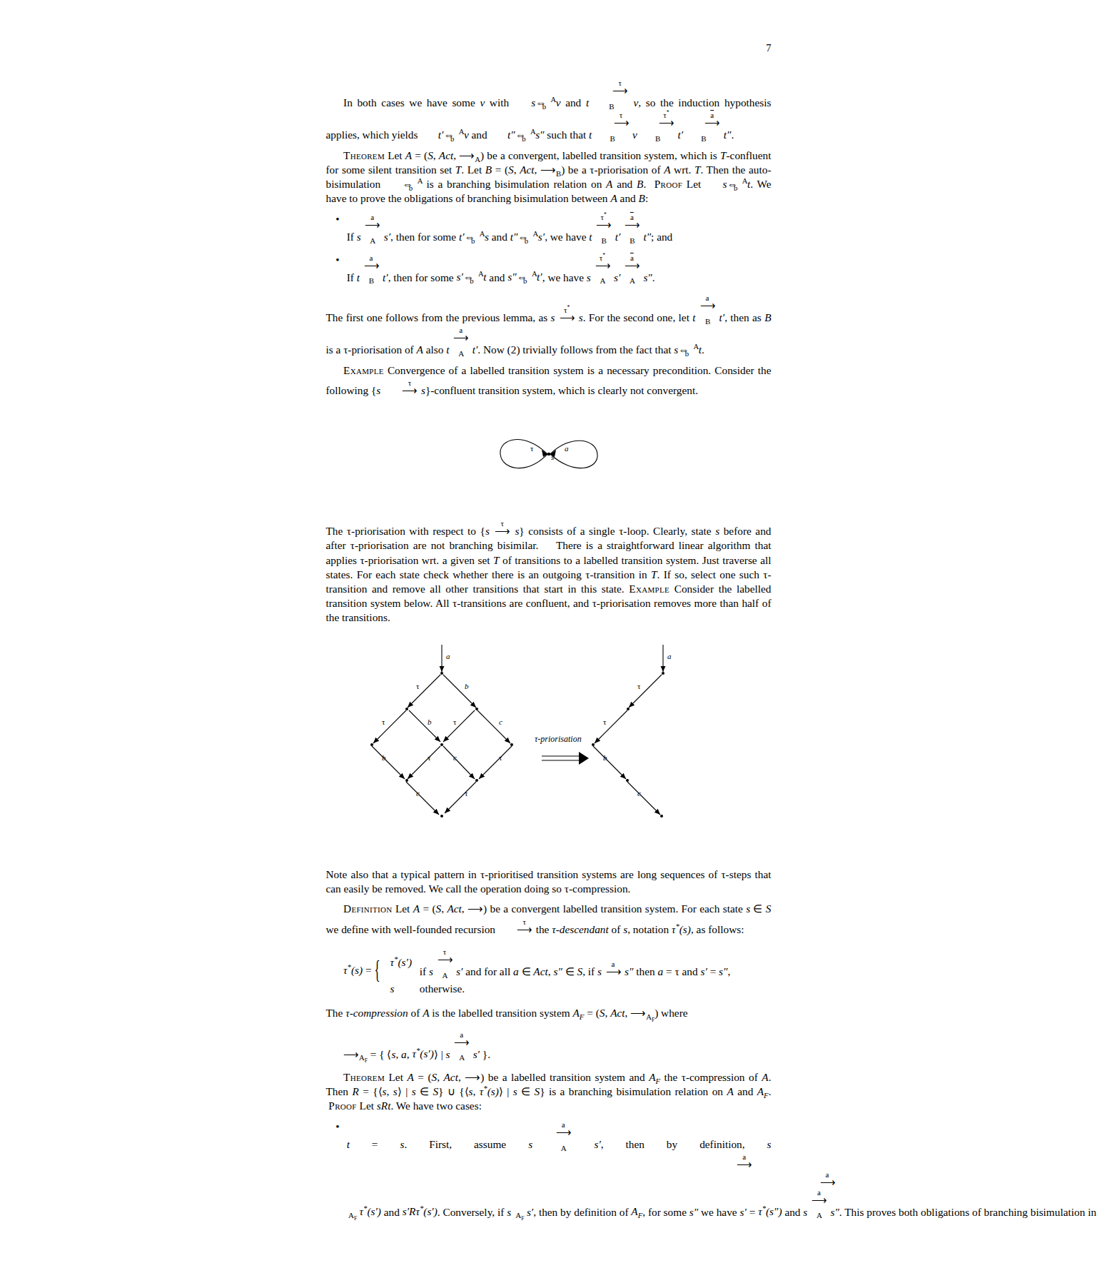7
In both cases we have some v with s⇔bAv and t τ⟶B v, so the induction hypothesis applies, which yields t′⇔bAv and t″⇔bAs″ such that t τ⟶B v τ*⟶B t′ a⟶B t″.
Theorem Let A = (S, Act, ⟶A) be a convergent, labelled transition system, which is T-confluent for some silent transition set T. Let B = (S, Act, ⟶B) be a τ-priorisation of A wrt. T. Then the auto-bisimulation ⇔bA is a branching bisimulation relation on A and B. Proof Let s⇔bAt. We have to prove the obligations of branching bisimulation between A and B:
If s a⟶A s′, then for some t′⇔bAs and t″⇔bAs′, we have t τ*⟶B t′ a⟶B t″; and
If t a⟶B t′, then for some s′⇔bAt and s″⇔bAt′, we have s τ*⟶A s′ a⟶A s″.
The first one follows from the previous lemma, as s τ*⟶ s. For the second one, let t a⟶B t′, then as B is a τ-priorisation of A also t a⟶A t′. Now (2) trivially follows from the fact that s⇔bAt.
Example Convergence of a labelled transition system is a necessary precondition. Consider the following {s τ⟶ s}-confluent transition system, which is clearly not convergent.
s τ a
The τ-priorisation with respect to {s τ⟶ s} consists of a single τ-loop. Clearly, state s before and after τ-priorisation are not branching bisimilar. There is a straightforward linear algorithm that applies τ-priorisation wrt. a given set T of transitions to a labelled transition system. Just traverse all states. For each state check whether there is an outgoing τ-transition in T. If so, select one such τ-transition and remove all other transitions that start in this state. Example Consider the labelled transition system below. All τ-transitions are confluent, and τ-priorisation removes more than half of the transitions.
a τ b τ b τ c b τ c τ c τ a τ τ b c τ-priorisation
Note also that a typical pattern in τ-prioritised transition systems are long sequences of τ-steps that can easily be removed. We call the operation doing so τ-compression.
Definition Let A = (S, Act, ⟶) be a convergent labelled transition system. For each state s ∈ S we define with well-founded recursion τ⟶ the τ-descendant of s, notation τ*(s), as follows:
τ*(s) = {
| τ * (s′) | if s τ ⟶ A s′ and for all a ∈ Act , s″ ∈ S , if s a ⟶ s″ then a = τ and s′ = s″ , |
| s | otherwise. |
The τ-compression of A is the labelled transition system AF = (S, Act, ⟶AF) where
⟶AF = { ⟨s, a, τ*(s′)⟩ | s a⟶A s′ }.
Theorem Let A = (S, Act, ⟶) be a labelled transition system and AF the τ-compression of A. Then R = {⟨s, s⟩ | s ∈ S} ∪ {⟨s, τ*(s)⟩ | s ∈ S} is a branching bisimulation relation on A and AF. Proof Let sRt. We have two cases:
t = s. First, assume s a⟶A s′, then by definition, s a⟶AF τ*(s′) and s′Rτ*(s′). Conversely, if s a⟶AF s′, then by definition of AF, for some s″ we have s′ = τ*(s″) and s a⟶A s″. This proves both obligations of branching bisimulation in this case.